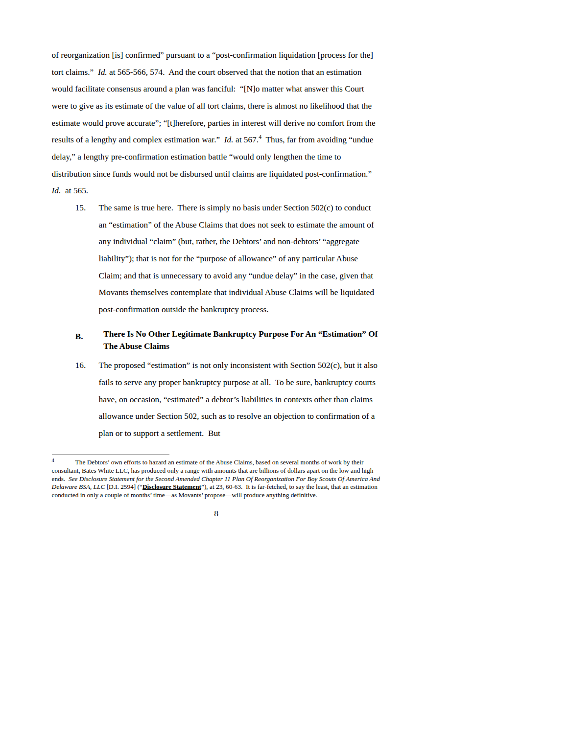of reorganization [is] confirmed” pursuant to a “post-confirmation liquidation [process for the] tort claims.” Id. at 565-566, 574. And the court observed that the notion that an estimation would facilitate consensus around a plan was fanciful: “[N]o matter what answer this Court were to give as its estimate of the value of all tort claims, there is almost no likelihood that the estimate would prove accurate”; “[t]herefore, parties in interest will derive no comfort from the results of a lengthy and complex estimation war.” Id. at 567.4 Thus, far from avoiding “undue delay,” a lengthy pre-confirmation estimation battle “would only lengthen the time to distribution since funds would not be disbursed until claims are liquidated post-confirmation.” Id. at 565.
15.
The same is true here. There is simply no basis under Section 502(c) to conduct an “estimation” of the Abuse Claims that does not seek to estimate the amount of any individual “claim” (but, rather, the Debtors’ and non-debtors’ “aggregate liability”); that is not for the “purpose of allowance” of any particular Abuse Claim; and that is unnecessary to avoid any “undue delay” in the case, given that Movants themselves contemplate that individual Abuse Claims will be liquidated post-confirmation outside the bankruptcy process.
B.
There Is No Other Legitimate Bankruptcy Purpose For An “Estimation” Of The Abuse Claims
16.
The proposed “estimation” is not only inconsistent with Section 502(c), but it also fails to serve any proper bankruptcy purpose at all. To be sure, bankruptcy courts have, on occasion, “estimated” a debtor’s liabilities in contexts other than claims allowance under Section 502, such as to resolve an objection to confirmation of a plan or to support a settlement. But
4 The Debtors’ own efforts to hazard an estimate of the Abuse Claims, based on several months of work by their consultant, Bates White LLC, has produced only a range with amounts that are billions of dollars apart on the low and high ends. See Disclosure Statement for the Second Amended Chapter 11 Plan Of Reorganization For Boy Scouts Of America And Delaware BSA, LLC [D.I. 2594] (“Disclosure Statement”), at 23, 60-63. It is far-fetched, to say the least, that an estimation conducted in only a couple of months’ time—as Movants’ propose—will produce anything definitive.
8